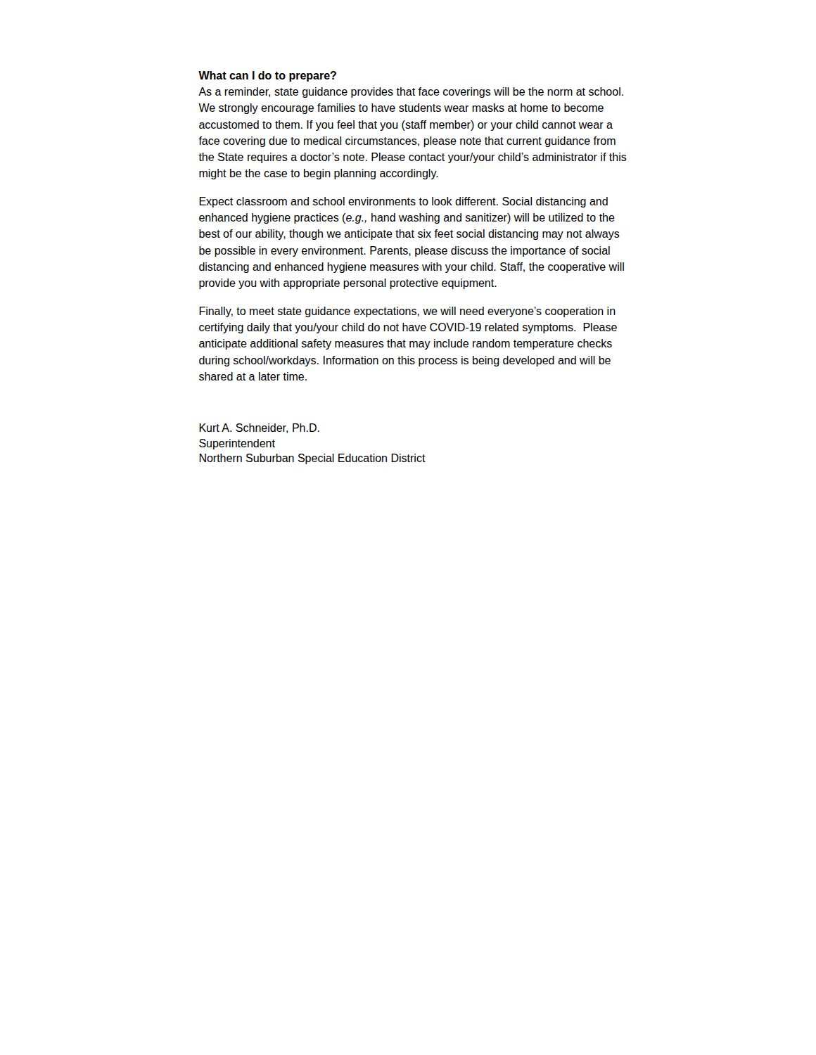What can I do to prepare?
As a reminder, state guidance provides that face coverings will be the norm at school. We strongly encourage families to have students wear masks at home to become accustomed to them. If you feel that you (staff member) or your child cannot wear a face covering due to medical circumstances, please note that current guidance from the State requires a doctor’s note. Please contact your/your child’s administrator if this might be the case to begin planning accordingly.
Expect classroom and school environments to look different. Social distancing and enhanced hygiene practices (e.g., hand washing and sanitizer) will be utilized to the best of our ability, though we anticipate that six feet social distancing may not always be possible in every environment. Parents, please discuss the importance of social distancing and enhanced hygiene measures with your child. Staff, the cooperative will provide you with appropriate personal protective equipment.
Finally, to meet state guidance expectations, we will need everyone’s cooperation in certifying daily that you/your child do not have COVID-19 related symptoms. Please anticipate additional safety measures that may include random temperature checks during school/workdays. Information on this process is being developed and will be shared at a later time.
Kurt A. Schneider, Ph.D.
Superintendent
Northern Suburban Special Education District